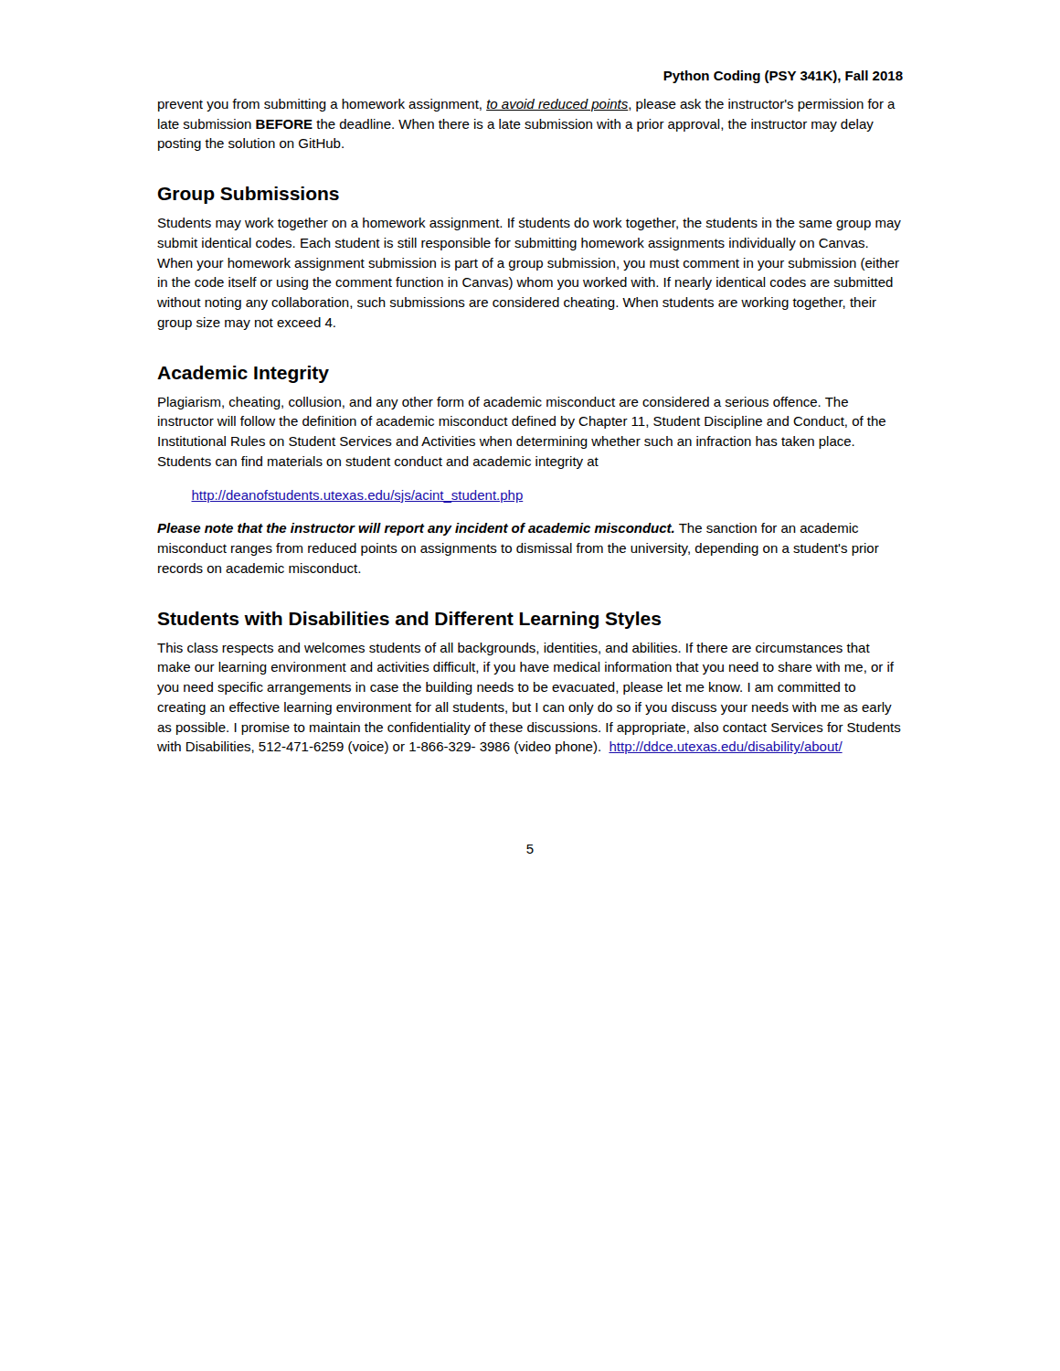Python Coding (PSY 341K), Fall 2018
prevent you from submitting a homework assignment, to avoid reduced points, please ask the instructor's permission for a late submission BEFORE the deadline. When there is a late submission with a prior approval, the instructor may delay posting the solution on GitHub.
Group Submissions
Students may work together on a homework assignment. If students do work together, the students in the same group may submit identical codes. Each student is still responsible for submitting homework assignments individually on Canvas. When your homework assignment submission is part of a group submission, you must comment in your submission (either in the code itself or using the comment function in Canvas) whom you worked with. If nearly identical codes are submitted without noting any collaboration, such submissions are considered cheating. When students are working together, their group size may not exceed 4.
Academic Integrity
Plagiarism, cheating, collusion, and any other form of academic misconduct are considered a serious offence. The instructor will follow the definition of academic misconduct defined by Chapter 11, Student Discipline and Conduct, of the Institutional Rules on Student Services and Activities when determining whether such an infraction has taken place. Students can find materials on student conduct and academic integrity at
http://deanofstudents.utexas.edu/sjs/acint_student.php
Please note that the instructor will report any incident of academic misconduct. The sanction for an academic misconduct ranges from reduced points on assignments to dismissal from the university, depending on a student's prior records on academic misconduct.
Students with Disabilities and Different Learning Styles
This class respects and welcomes students of all backgrounds, identities, and abilities. If there are circumstances that make our learning environment and activities difficult, if you have medical information that you need to share with me, or if you need specific arrangements in case the building needs to be evacuated, please let me know. I am committed to creating an effective learning environment for all students, but I can only do so if you discuss your needs with me as early as possible. I promise to maintain the confidentiality of these discussions. If appropriate, also contact Services for Students with Disabilities, 512-471-6259 (voice) or 1-866-329- 3986 (video phone). http://ddce.utexas.edu/disability/about/
5